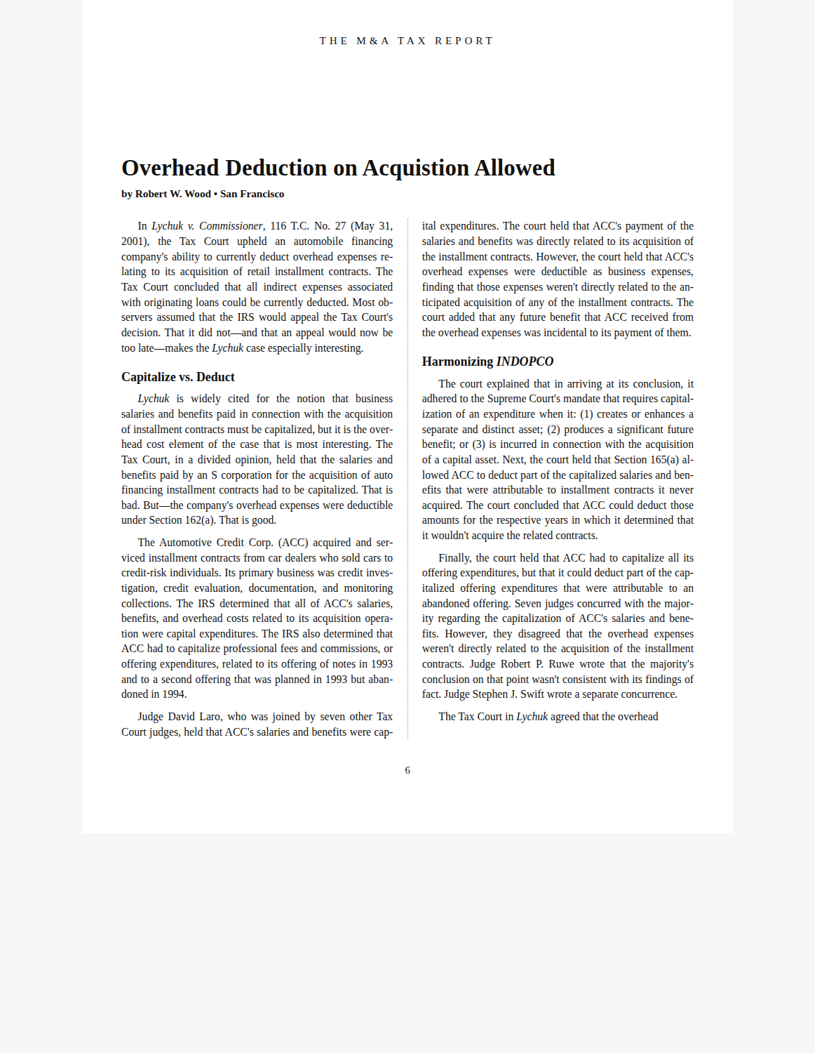The M&A Tax Report
Overhead Deduction on Acquistion Allowed
by Robert W. Wood • San Francisco
In Lychuk v. Commissioner, 116 T.C. No. 27 (May 31, 2001), the Tax Court upheld an automobile financing company's ability to currently deduct overhead expenses relating to its acquisition of retail installment contracts. The Tax Court concluded that all indirect expenses associated with originating loans could be currently deducted. Most observers assumed that the IRS would appeal the Tax Court's decision. That it did not—and that an appeal would now be too late—makes the Lychuk case especially interesting.
Capitalize vs. Deduct
Lychuk is widely cited for the notion that business salaries and benefits paid in connection with the acquisition of installment contracts must be capitalized, but it is the overhead cost element of the case that is most interesting. The Tax Court, in a divided opinion, held that the salaries and benefits paid by an S corporation for the acquisition of auto financing installment contracts had to be capitalized. That is bad. But—the company's overhead expenses were deductible under Section 162(a). That is good.
The Automotive Credit Corp. (ACC) acquired and serviced installment contracts from car dealers who sold cars to credit-risk individuals. Its primary business was credit investigation, credit evaluation, documentation, and monitoring collections. The IRS determined that all of ACC's salaries, benefits, and overhead costs related to its acquisition operation were capital expenditures. The IRS also determined that ACC had to capitalize professional fees and commissions, or offering expenditures, related to its offering of notes in 1993 and to a second offering that was planned in 1993 but abandoned in 1994.
Judge David Laro, who was joined by seven other Tax Court judges, held that ACC's salaries and benefits were capital expenditures. The court held that ACC's payment of the salaries and benefits was directly related to its acquisition of the installment contracts. However, the court held that ACC's overhead expenses were deductible as business expenses, finding that those expenses weren't directly related to the anticipated acquisition of any of the installment contracts. The court added that any future benefit that ACC received from the overhead expenses was incidental to its payment of them.
Harmonizing INDOPCO
The court explained that in arriving at its conclusion, it adhered to the Supreme Court's mandate that requires capitalization of an expenditure when it: (1) creates or enhances a separate and distinct asset; (2) produces a significant future benefit; or (3) is incurred in connection with the acquisition of a capital asset. Next, the court held that Section 165(a) allowed ACC to deduct part of the capitalized salaries and benefits that were attributable to installment contracts it never acquired. The court concluded that ACC could deduct those amounts for the respective years in which it determined that it wouldn't acquire the related contracts.
Finally, the court held that ACC had to capitalize all its offering expenditures, but that it could deduct part of the capitalized offering expenditures that were attributable to an abandoned offering. Seven judges concurred with the majority regarding the capitalization of ACC's salaries and benefits. However, they disagreed that the overhead expenses weren't directly related to the acquisition of the installment contracts. Judge Robert P. Ruwe wrote that the majority's conclusion on that point wasn't consistent with its findings of fact. Judge Stephen J. Swift wrote a separate concurrence.
The Tax Court in Lychuk agreed that the overhead
6